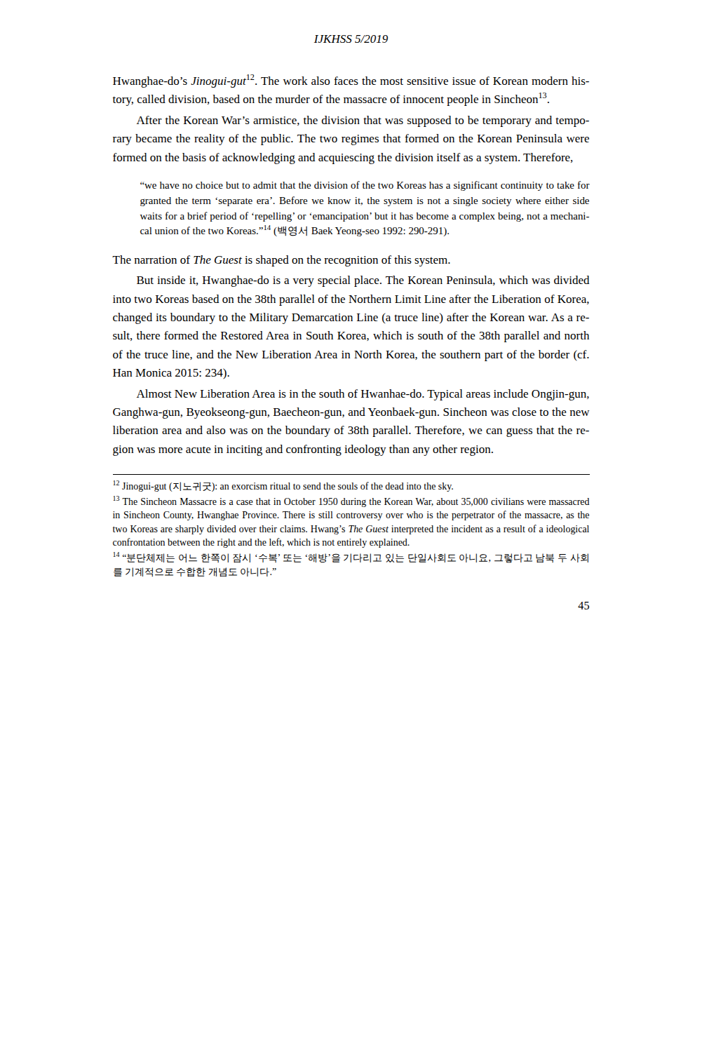IJKHSS 5/2019
Hwanghae-do’s Jinogui-gut12. The work also faces the most sensitive issue of Korean modern history, called division, based on the murder of the massacre of innocent people in Sincheon13.
After the Korean War’s armistice, the division that was supposed to be temporary and temporary became the reality of the public. The two regimes that formed on the Korean Peninsula were formed on the basis of acknowledging and acquiescing the division itself as a system. Therefore,
“we have no choice but to admit that the division of the two Koreas has a significant continuity to take for granted the term ‘separate era’. Before we know it, the system is not a single society where either side waits for a brief period of ‘repelling’ or ‘emancipation’ but it has become a complex being, not a mechanical union of the two Koreas.”14 (백영서 Baek Yeong-seo 1992: 290-291).
The narration of The Guest is shaped on the recognition of this system.
But inside it, Hwanghae-do is a very special place. The Korean Peninsula, which was divided into two Koreas based on the 38th parallel of the Northern Limit Line after the Liberation of Korea, changed its boundary to the Military Demarcation Line (a truce line) after the Korean war. As a result, there formed the Restored Area in South Korea, which is south of the 38th parallel and north of the truce line, and the New Liberation Area in North Korea, the southern part of the border (cf. Han Monica 2015: 234).
Almost New Liberation Area is in the south of Hwanhae-do. Typical areas include Ongjin-gun, Ganghwa-gun, Byeokseong-gun, Baecheon-gun, and Yeonbaek-gun. Sincheon was close to the new liberation area and also was on the boundary of 38th parallel. Therefore, we can guess that the region was more acute in inciting and confronting ideology than any other region.
12 Jinogui-gut (지노귀굿): an exorcism ritual to send the souls of the dead into the sky.
13 The Sincheon Massacre is a case that in October 1950 during the Korean War, about 35,000 civilians were massacred in Sincheon County, Hwanghae Province. There is still controversy over who is the perpetrator of the massacre, as the two Koreas are sharply divided over their claims. Hwang’s The Guest interpreted the incident as a result of a ideological confrontation between the right and the left, which is not entirely explained.
14 “분단체제는 어느 한쪽이 잠시 ‘수복’ 또는 ‘해방’을 기다리고 있는 단일사회도 아니요, 그렇다고 남북 두 사회를 기계적으로 수합한 개념도 아니다.”
45